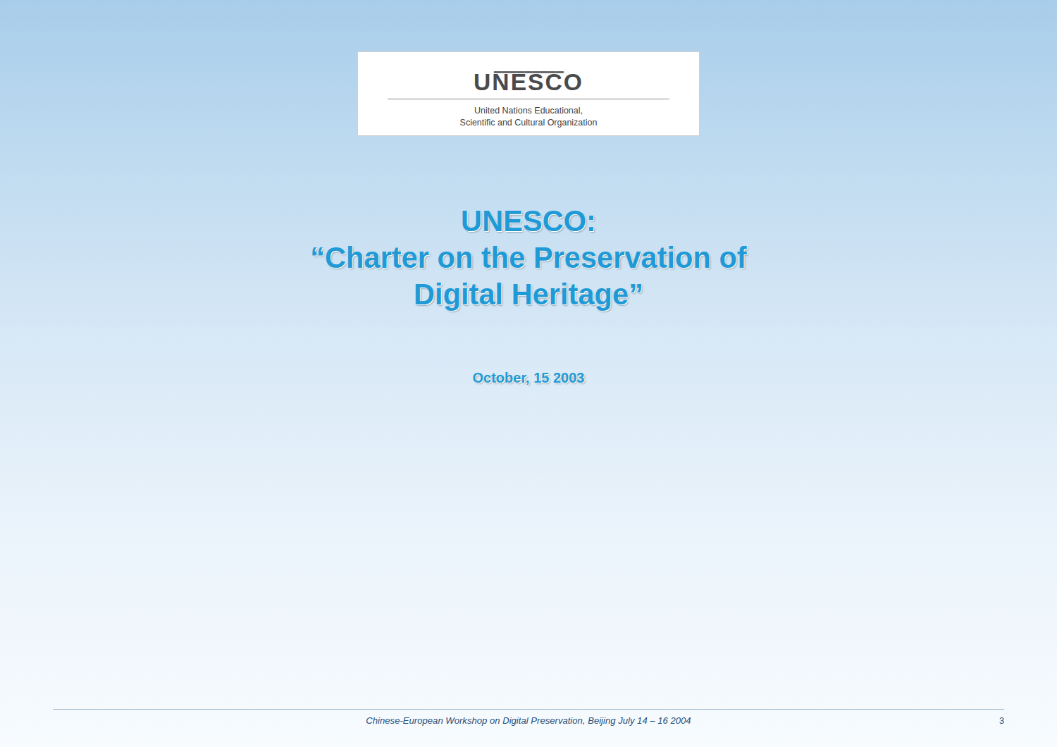▁▁▁▁▁▁▁▁▁
UNESCO
United Nations Educational,
Scientific and Cultural Organization
UNESCO:
“Charter on the Preservation of
Digital Heritage”
October, 15 2003
Chinese-European Workshop on Digital Preservation, Beijing July 14 – 16 2004
3